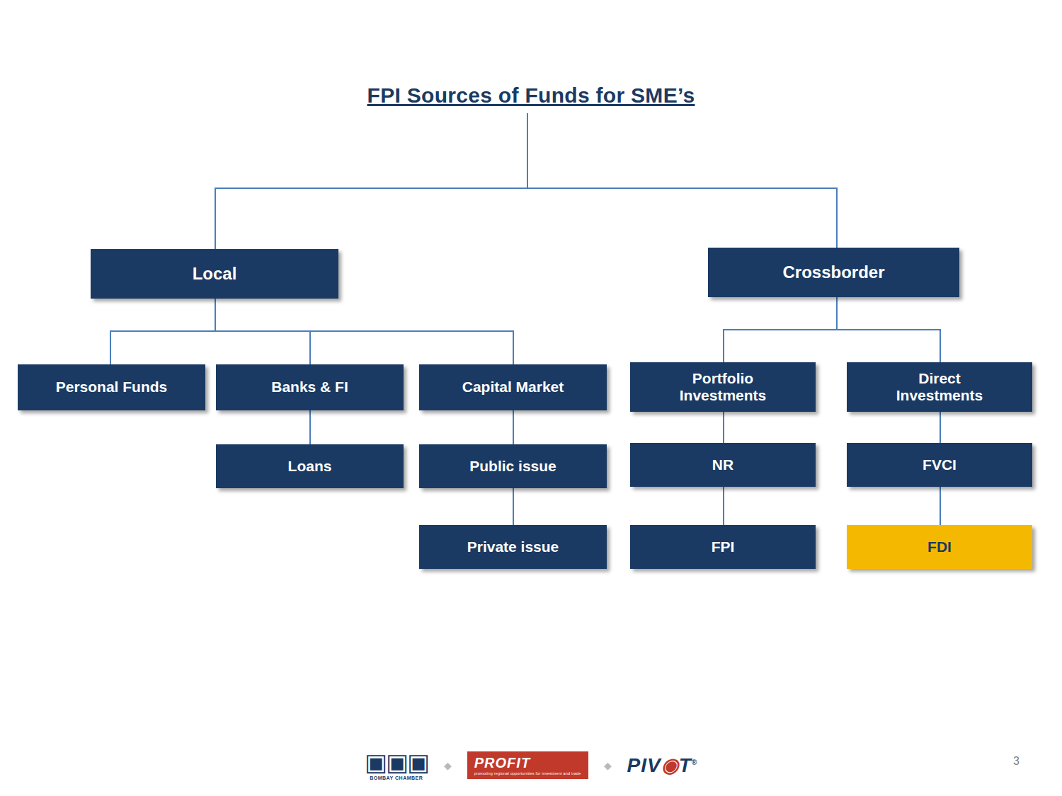FPI Sources of Funds for SME’s
Local
Crossborder
Personal Funds
Banks & FI
Capital Market
Portfolio
Investments
Direct
Investments
Loans
Public issue
NR
FVCI
Private issue
FPI
FDI
▣▣▣
BOMBAY CHAMBER
◆
PROFIT
promoting regional opportunities for investment and trade
◆
PIV◉T®
3